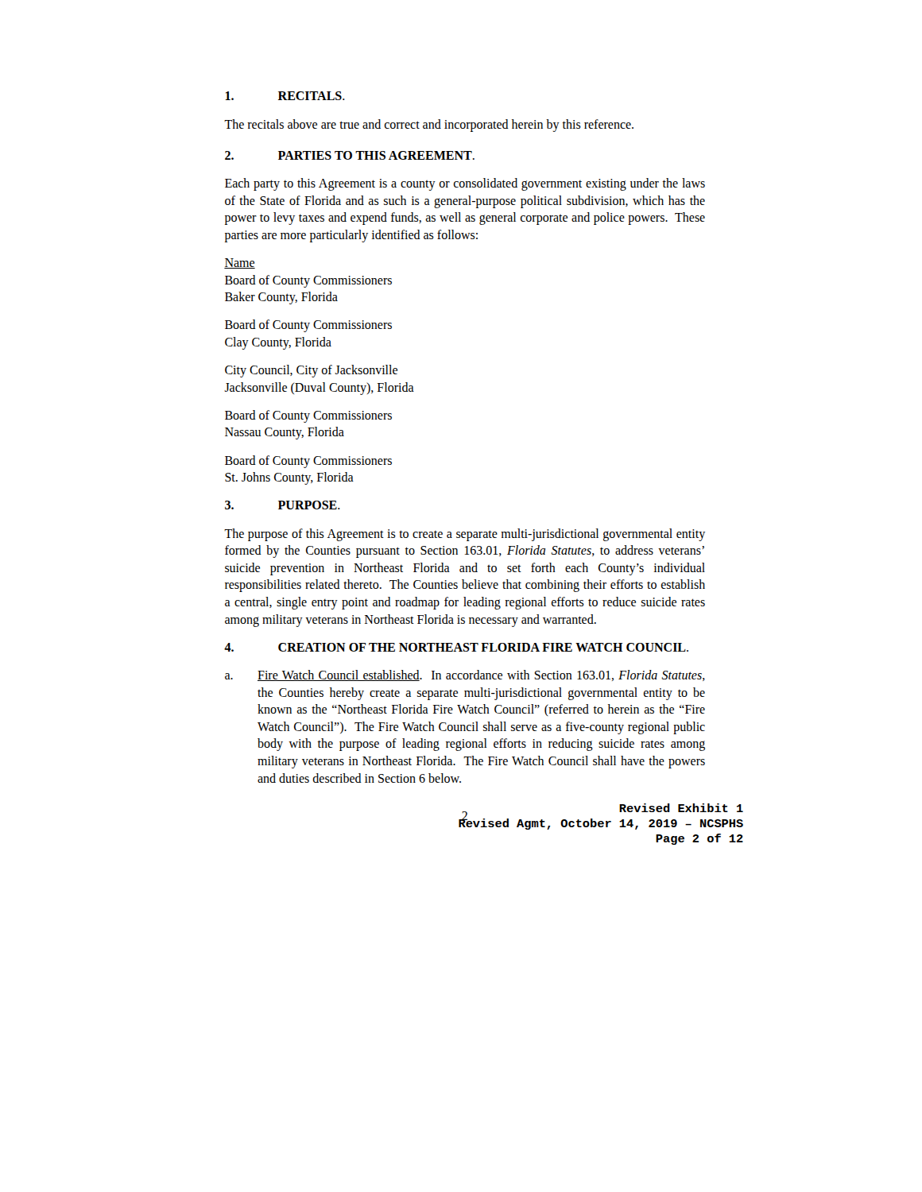1. Recitals.
The recitals above are true and correct and incorporated herein by this reference.
2. Parties to this Agreement.
Each party to this Agreement is a county or consolidated government existing under the laws of the State of Florida and as such is a general-purpose political subdivision, which has the power to levy taxes and expend funds, as well as general corporate and police powers. These parties are more particularly identified as follows:
Name
Board of County Commissioners
Baker County, Florida
Board of County Commissioners
Clay County, Florida
City Council, City of Jacksonville
Jacksonville (Duval County), Florida
Board of County Commissioners
Nassau County, Florida
Board of County Commissioners
St. Johns County, Florida
3. Purpose.
The purpose of this Agreement is to create a separate multi-jurisdictional governmental entity formed by the Counties pursuant to Section 163.01, Florida Statutes, to address veterans’ suicide prevention in Northeast Florida and to set forth each County’s individual responsibilities related thereto. The Counties believe that combining their efforts to establish a central, single entry point and roadmap for leading regional efforts to reduce suicide rates among military veterans in Northeast Florida is necessary and warranted.
4. Creation of the Northeast Florida Fire Watch Council.
a.
Fire Watch Council established. In accordance with Section 163.01, Florida Statutes, the Counties hereby create a separate multi-jurisdictional governmental entity to be known as the “Northeast Florida Fire Watch Council” (referred to herein as the “Fire Watch Council”). The Fire Watch Council shall serve as a five-county regional public body with the purpose of leading regional efforts in reducing suicide rates among military veterans in Northeast Florida. The Fire Watch Council shall have the powers and duties described in Section 6 below.
2
Revised Exhibit 1
Revised Agmt, October 14, 2019 – NCSPHS
Page 2 of 12